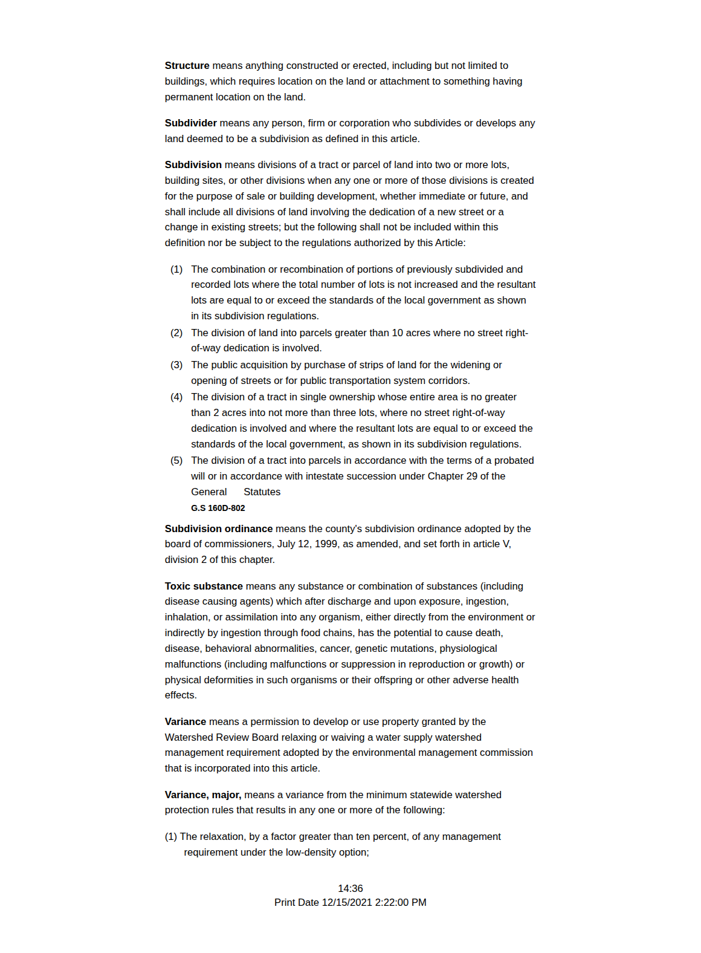Structure means anything constructed or erected, including but not limited to buildings, which requires location on the land or attachment to something having permanent location on the land.
Subdivider means any person, firm or corporation who subdivides or develops any land deemed to be a subdivision as defined in this article.
Subdivision means divisions of a tract or parcel of land into two or more lots, building sites, or other divisions when any one or more of those divisions is created for the purpose of sale or building development, whether immediate or future, and shall include all divisions of land involving the dedication of a new street or a change in existing streets; but the following shall not be included within this definition nor be subject to the regulations authorized by this Article:
(1) The combination or recombination of portions of previously subdivided and recorded lots where the total number of lots is not increased and the resultant lots are equal to or exceed the standards of the local government as shown in its subdivision regulations.
(2) The division of land into parcels greater than 10 acres where no street right-of-way dedication is involved.
(3) The public acquisition by purchase of strips of land for the widening or opening of streets or for public transportation system corridors.
(4) The division of a tract in single ownership whose entire area is no greater than 2 acres into not more than three lots, where no street right-of-way dedication is involved and where the resultant lots are equal to or exceed the standards of the local government, as shown in its subdivision regulations.
(5) The division of a tract into parcels in accordance with the terms of a probated will or in accordance with intestate succession under Chapter 29 of the General Statutes
G.S 160D-802
Subdivision ordinance means the county's subdivision ordinance adopted by the board of commissioners, July 12, 1999, as amended, and set forth in article V, division 2 of this chapter.
Toxic substance means any substance or combination of substances (including disease causing agents) which after discharge and upon exposure, ingestion, inhalation, or assimilation into any organism, either directly from the environment or indirectly by ingestion through food chains, has the potential to cause death, disease, behavioral abnormalities, cancer, genetic mutations, physiological malfunctions (including malfunctions or suppression in reproduction or growth) or physical deformities in such organisms or their offspring or other adverse health effects.
Variance means a permission to develop or use property granted by the Watershed Review Board relaxing or waiving a water supply watershed management requirement adopted by the environmental management commission that is incorporated into this article.
Variance, major, means a variance from the minimum statewide watershed protection rules that results in any one or more of the following:
(1) The relaxation, by a factor greater than ten percent, of any management requirement under the low-density option;
14:36
Print Date 12/15/2021 2:22:00 PM